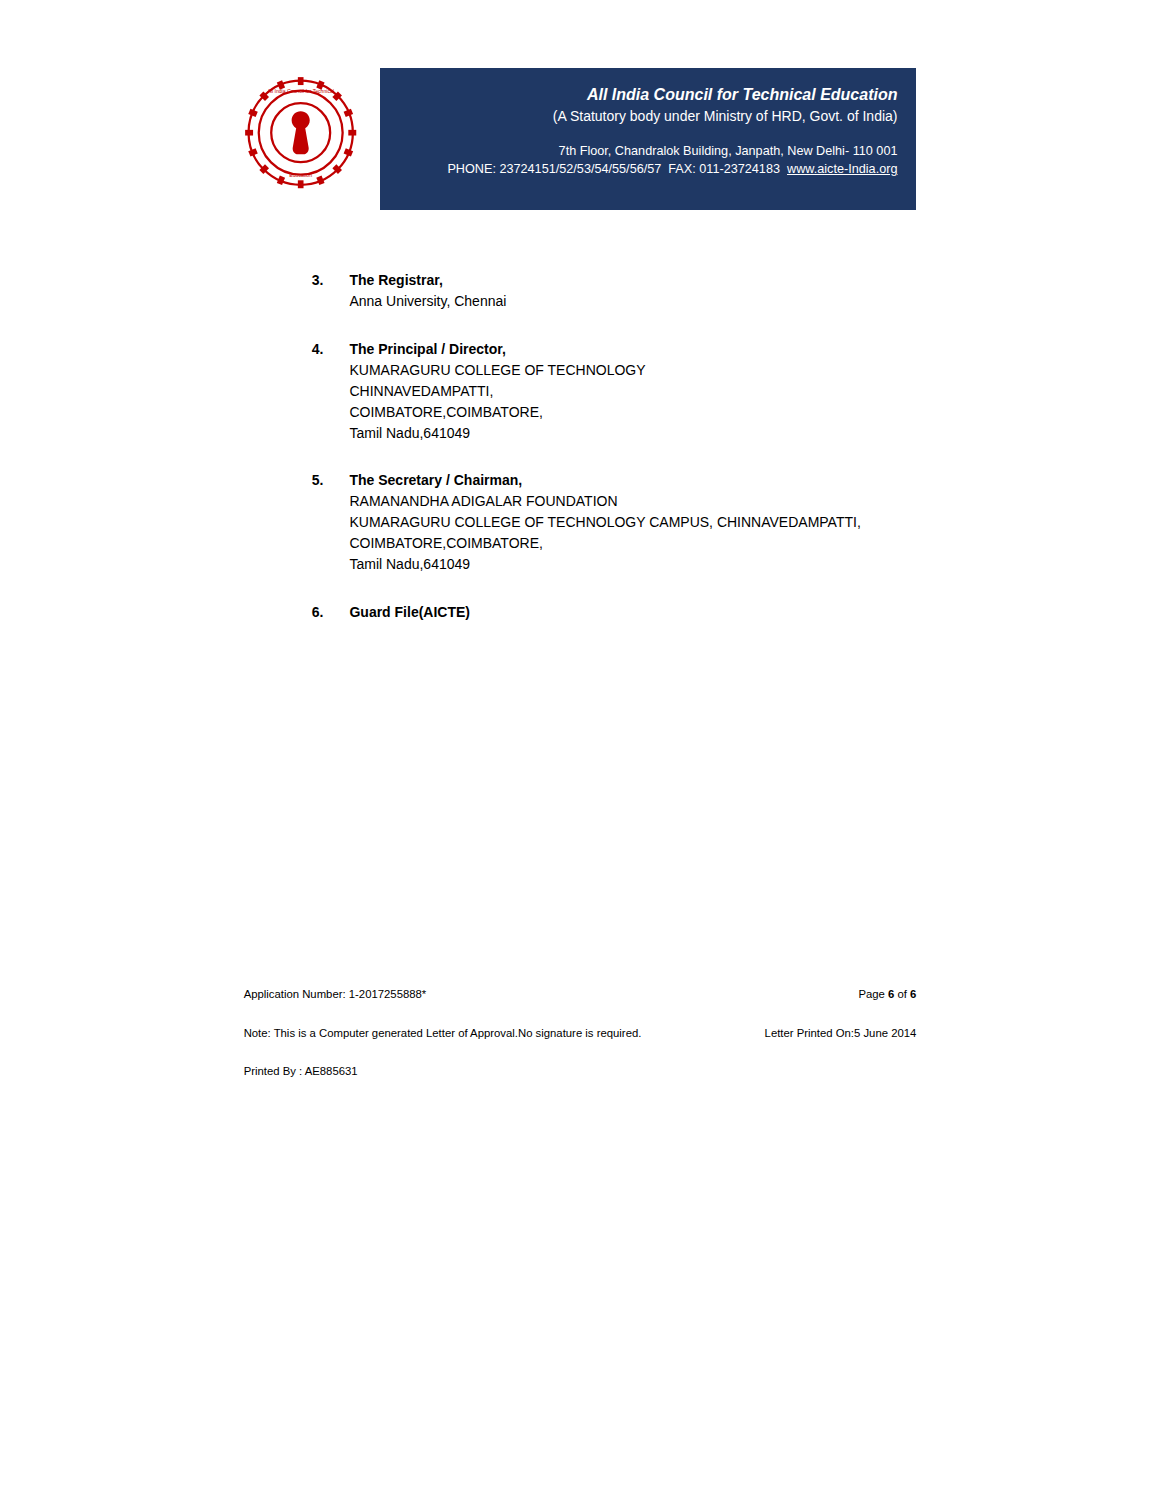All India Council for Technical Education
All India Council for Technical Education
(A Statutory body under Ministry of HRD, Govt. of India)
7th Floor, Chandralok Building, Janpath, New Delhi- 110 001
PHONE: 23724151/52/53/54/55/56/57 FAX: 011-23724183 www.aicte-India.org
3.
The Registrar,
Anna University, Chennai
4.
The Principal / Director,
KUMARAGURU COLLEGE OF TECHNOLOGY
CHINNAVEDAMPATTI,
COIMBATORE,COIMBATORE,
Tamil Nadu,641049
5.
The Secretary / Chairman,
RAMANANDHA ADIGALAR FOUNDATION
KUMARAGURU COLLEGE OF TECHNOLOGY CAMPUS, CHINNAVEDAMPATTI,
COIMBATORE,COIMBATORE,
Tamil Nadu,641049
6.
Guard File(AICTE)
Application Number: 1-2017255888*
Page 6 of 6
Note: This is a Computer generated Letter of Approval.No signature is required.
Letter Printed On:5 June 2014
Printed By : AE885631